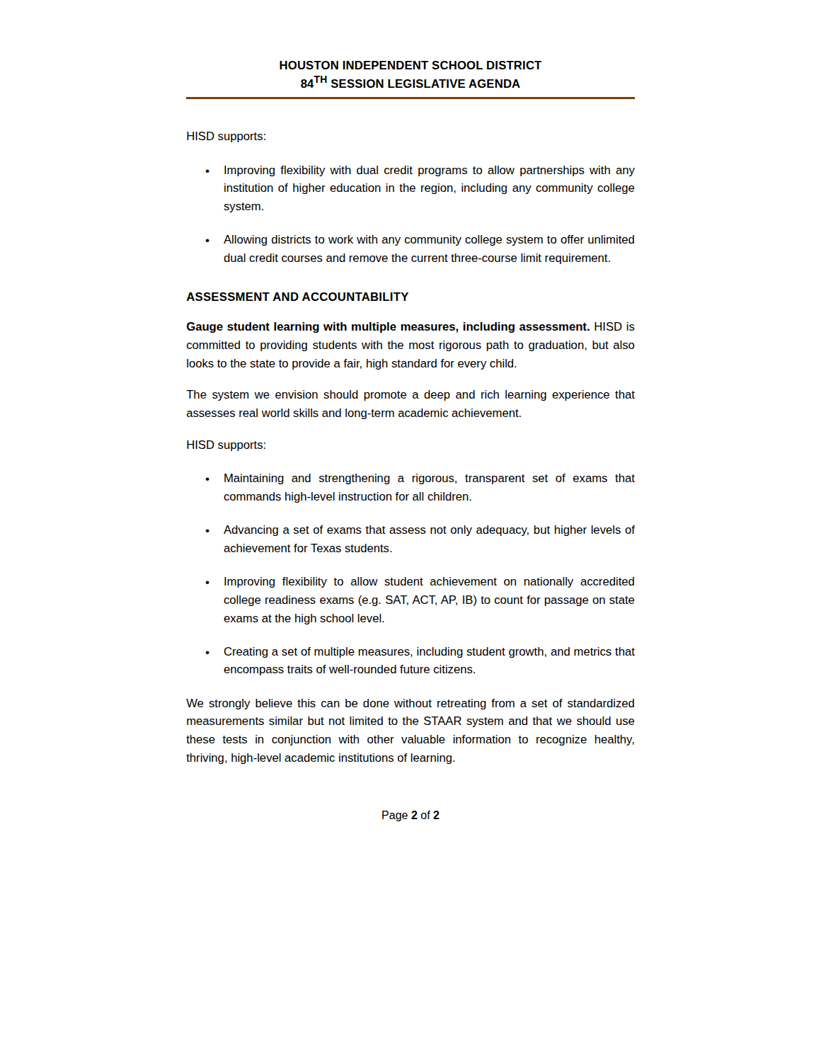HOUSTON INDEPENDENT SCHOOL DISTRICT 84TH SESSION LEGISLATIVE AGENDA
HISD supports:
Improving flexibility with dual credit programs to allow partnerships with any institution of higher education in the region, including any community college system.
Allowing districts to work with any community college system to offer unlimited dual credit courses and remove the current three-course limit requirement.
Assessment and Accountability
Gauge student learning with multiple measures, including assessment. HISD is committed to providing students with the most rigorous path to graduation, but also looks to the state to provide a fair, high standard for every child.
The system we envision should promote a deep and rich learning experience that assesses real world skills and long-term academic achievement.
HISD supports:
Maintaining and strengthening a rigorous, transparent set of exams that commands high-level instruction for all children.
Advancing a set of exams that assess not only adequacy, but higher levels of achievement for Texas students.
Improving flexibility to allow student achievement on nationally accredited college readiness exams (e.g. SAT, ACT, AP, IB) to count for passage on state exams at the high school level.
Creating a set of multiple measures, including student growth, and metrics that encompass traits of well-rounded future citizens.
We strongly believe this can be done without retreating from a set of standardized measurements similar but not limited to the STAAR system and that we should use these tests in conjunction with other valuable information to recognize healthy, thriving, high-level academic institutions of learning.
Page 2 of 2